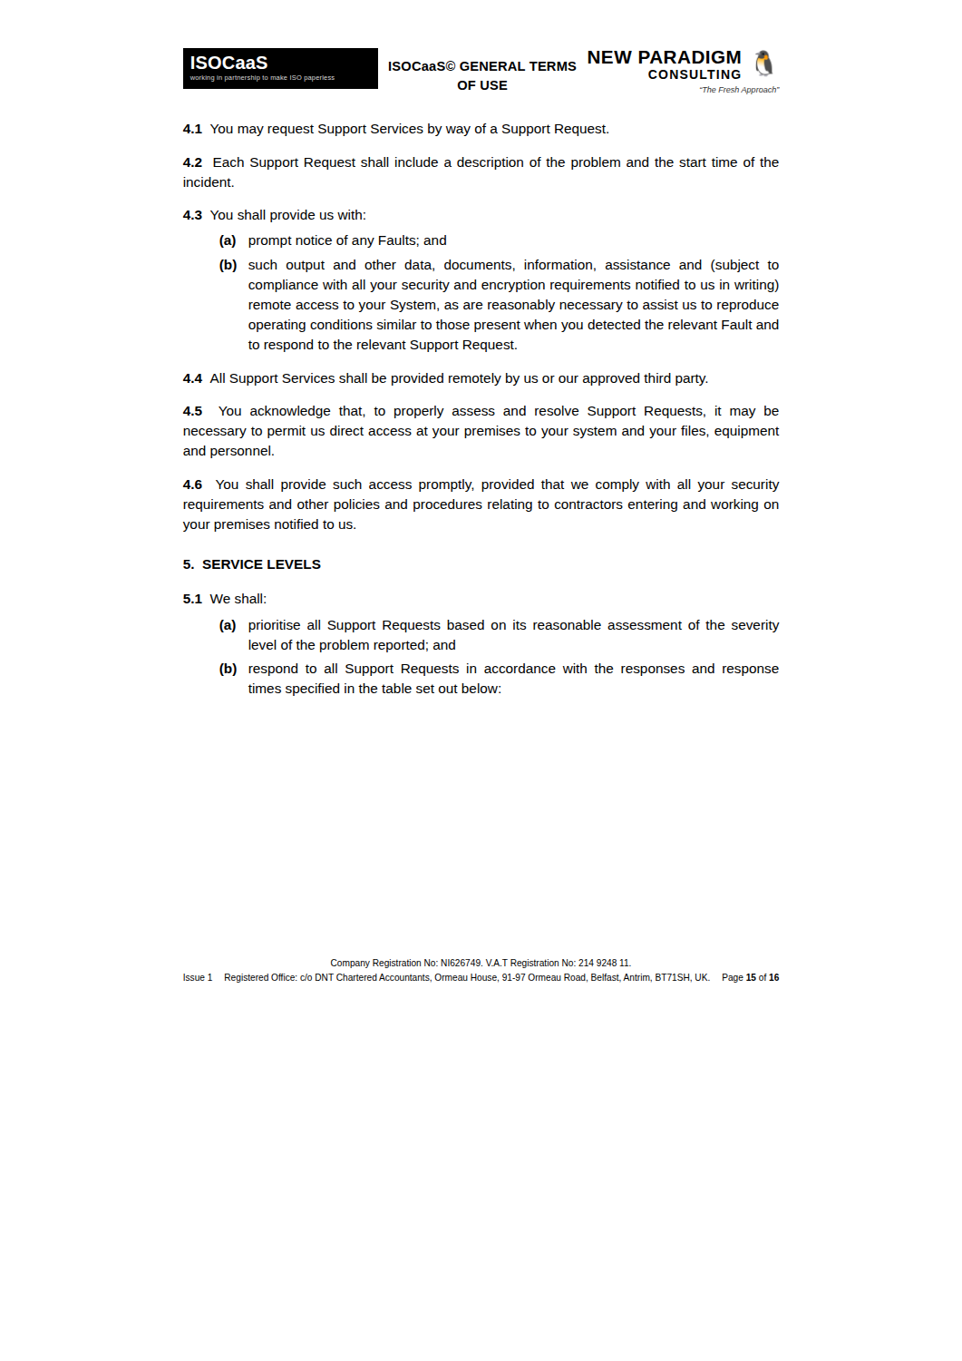ISOCaaS
working in partnership to make ISO paperless
ISOCaaS© GENERAL TERMS OF USE
NEW PARADIGM
CONSULTING
🐧
“The Fresh Approach”
4.1 You may request Support Services by way of a Support Request.
4.2 Each Support Request shall include a description of the problem and the start time of the incident.
4.3 You shall provide us with:
(a) prompt notice of any Faults; and
(b) such output and other data, documents, information, assistance and (subject to compliance with all your security and encryption requirements notified to us in writing) remote access to your System, as are reasonably necessary to assist us to reproduce operating conditions similar to those present when you detected the relevant Fault and to respond to the relevant Support Request.
4.4 All Support Services shall be provided remotely by us or our approved third party.
4.5 You acknowledge that, to properly assess and resolve Support Requests, it may be necessary to permit us direct access at your premises to your system and your files, equipment and personnel.
4.6 You shall provide such access promptly, provided that we comply with all your security requirements and other policies and procedures relating to contractors entering and working on your premises notified to us.
5. SERVICE LEVELS
5.1 We shall:
(a) prioritise all Support Requests based on its reasonable assessment of the severity level of the problem reported; and
(b) respond to all Support Requests in accordance with the responses and response times specified in the table set out below:
Company Registration No: NI626749. V.A.T Registration No: 214 9248 11.
Issue 1 Registered Office: c/o DNT Chartered Accountants, Ormeau House, 91-97 Ormeau Road, Belfast, Antrim, BT71SH, UK. Page 15 of 16